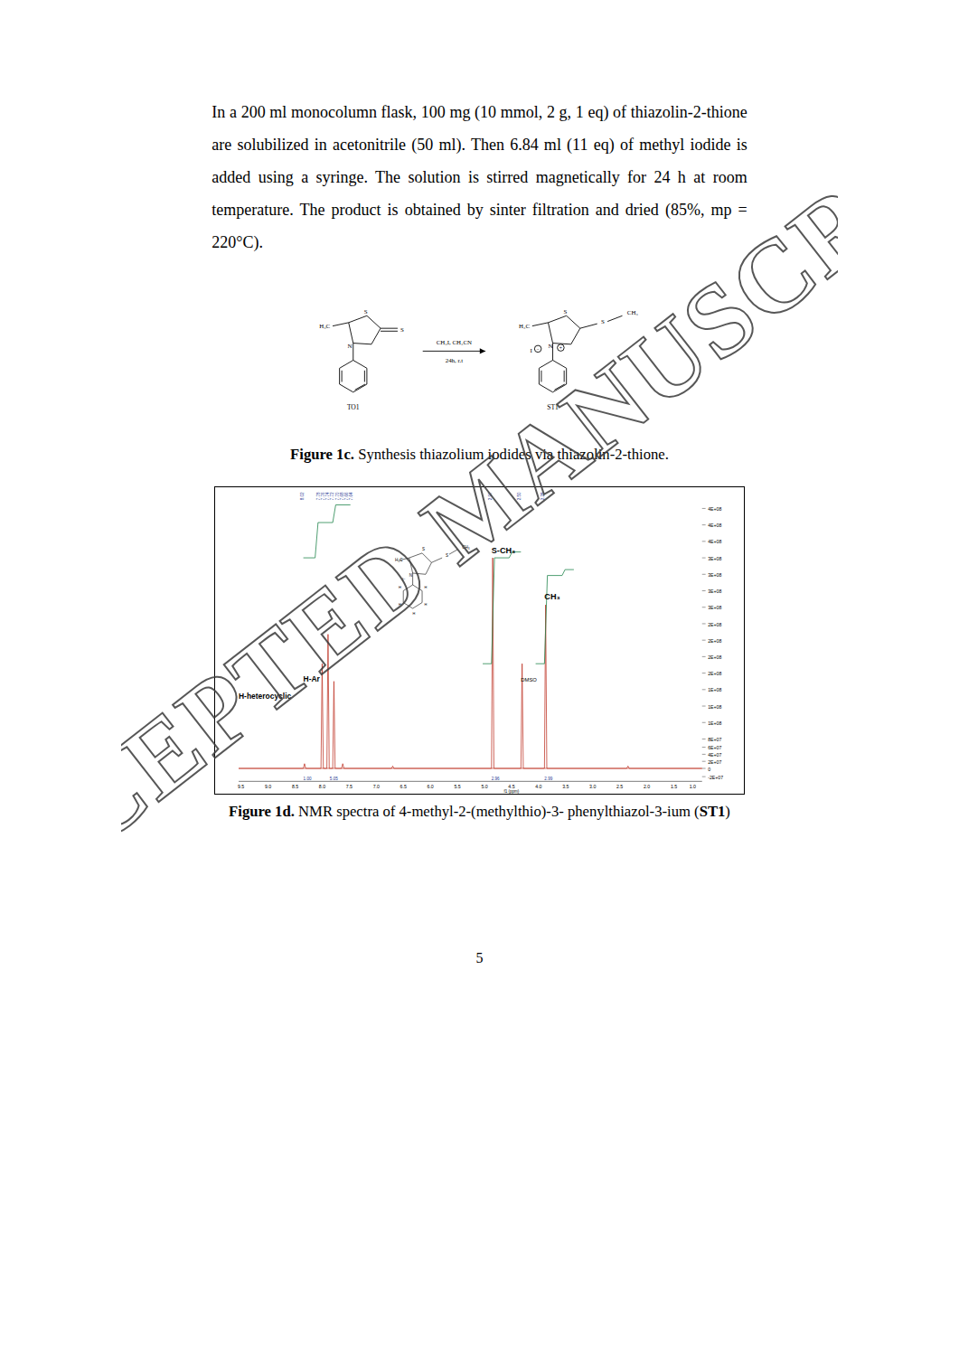In a 200 ml monocolumn flask, 100 mg (10 mmol, 2 g, 1 eq) of thiazolin-2-thione are solubilized in acetonitrile (50 ml). Then 6.84 ml (11 eq) of methyl iodide is added using a syringe. The solution is stirred magnetically for 24 h at room temperature. The product is obtained by sinter filtration and dried (85%, mp = 220°C).
S N S H₃C TO1 CH₃I, CH₃CN 24h, r.t S N + S CH₃ H₃C I − ST1
Figure 1c. Synthesis thiazolium iodides via thiazolin-2-thione.
4E+08 4E+08 4E+08 3E+08 3E+08 3E+08 3E+08 2E+08 2E+08 2E+08 2E+08 1E+08 1E+08 1E+08 8E+07 6E+07 4E+07 2E+07 0 -2E+07 8.02 7.78 7.76 7.74 7.72 7.70 7.68 7.66 7.64 2.97 2.50 2.28 S N S CH₃ H₃C I⁻ H H H H H S-CH₃ CH₃ DMSO H-Ar H-heterocyclic 1.00 5.05 2.96 2.99 9.5 9.0 8.5 8.0 7.5 7.0 6.5 6.0 5.5 5.0 4.5 4.0 3.5 3.0 2.5 2.0 1.5 1.0 f1 (ppm)
Figure 1d. NMR spectra of 4-methyl-2-(methylthio)-3- phenylthiazol-3-ium (ST1)
5
ACCEPTED MANUSCRIPT